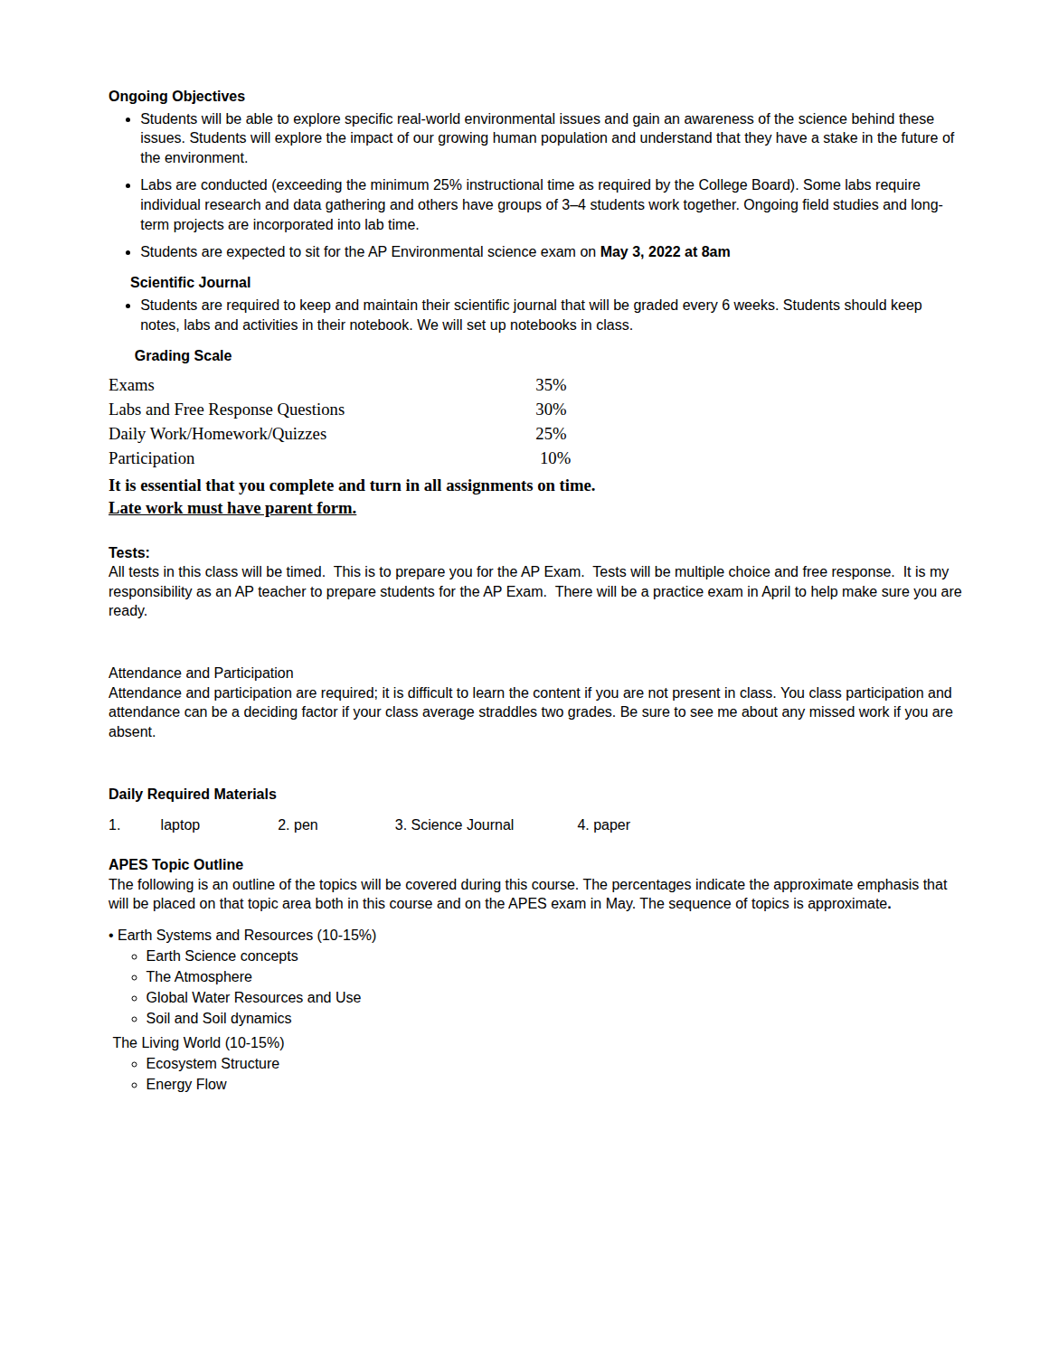Ongoing Objectives
Students will be able to explore specific real-world environmental issues and gain an awareness of the science behind these issues. Students will explore the impact of our growing human population and understand that they have a stake in the future of the environment.
Labs are conducted (exceeding the minimum 25% instructional time as required by the College Board). Some labs require individual research and data gathering and others have groups of 3–4 students work together. Ongoing field studies and long-term projects are incorporated into lab time.
Students are expected to sit for the AP Environmental science exam on May 3, 2022 at 8am
Scientific Journal
Students are required to keep and maintain their scientific journal that will be graded every 6 weeks. Students should keep notes, labs and activities in their notebook. We will set up notebooks in class.
Grading Scale
| Exams | 35% |
| Labs and Free Response Questions | 30% |
| Daily Work/Homework/Quizzes | 25% |
| Participation | 10% |
It is essential that you complete and turn in all assignments on time.
Late work must have parent form.
Tests:
All tests in this class will be timed. This is to prepare you for the AP Exam. Tests will be multiple choice and free response. It is my responsibility as an AP teacher to prepare students for the AP Exam. There will be a practice exam in April to help make sure you are ready.
Attendance and Participation
Attendance and participation are required; it is difficult to learn the content if you are not present in class. You class participation and attendance can be a deciding factor if your class average straddles two grades. Be sure to see me about any missed work if you are absent.
Daily Required Materials
1. laptop 2. pen 3. Science Journal 4. paper
APES Topic Outline
The following is an outline of the topics will be covered during this course. The percentages indicate the approximate emphasis that will be placed on that topic area both in this course and on the APES exam in May. The sequence of topics is approximate.
• Earth Systems and Resources (10-15%)
Earth Science concepts
The Atmosphere
Global Water Resources and Use
Soil and Soil dynamics
The Living World (10-15%)
Ecosystem Structure
Energy Flow